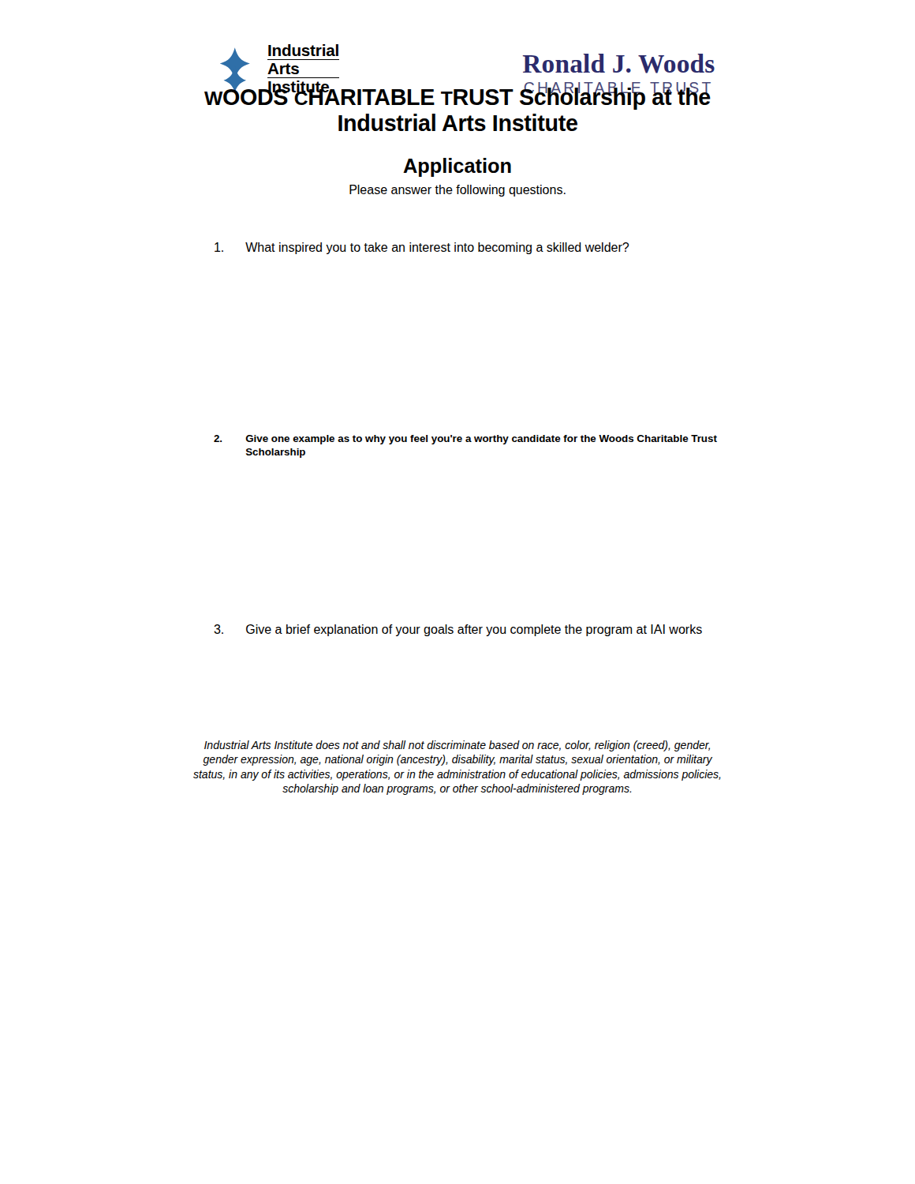Industrial Arts Institute
Ronald J. Woods
CHARITABLE TRUST
WOODS CHARITABLE TRUST Scholarship at the Industrial Arts Institute
Application
Please answer the following questions.
What inspired you to take an interest into becoming a skilled welder?
Give one example as to why you feel you're a worthy candidate for the Woods Charitable Trust Scholarship
Give a brief explanation of your goals after you complete the program at IAI works
Industrial Arts Institute does not and shall not discriminate based on race, color, religion (creed), gender, gender expression, age, national origin (ancestry), disability, marital status, sexual orientation, or military status, in any of its activities, operations, or in the administration of educational policies, admissions policies, scholarship and loan programs, or other school-administered programs.